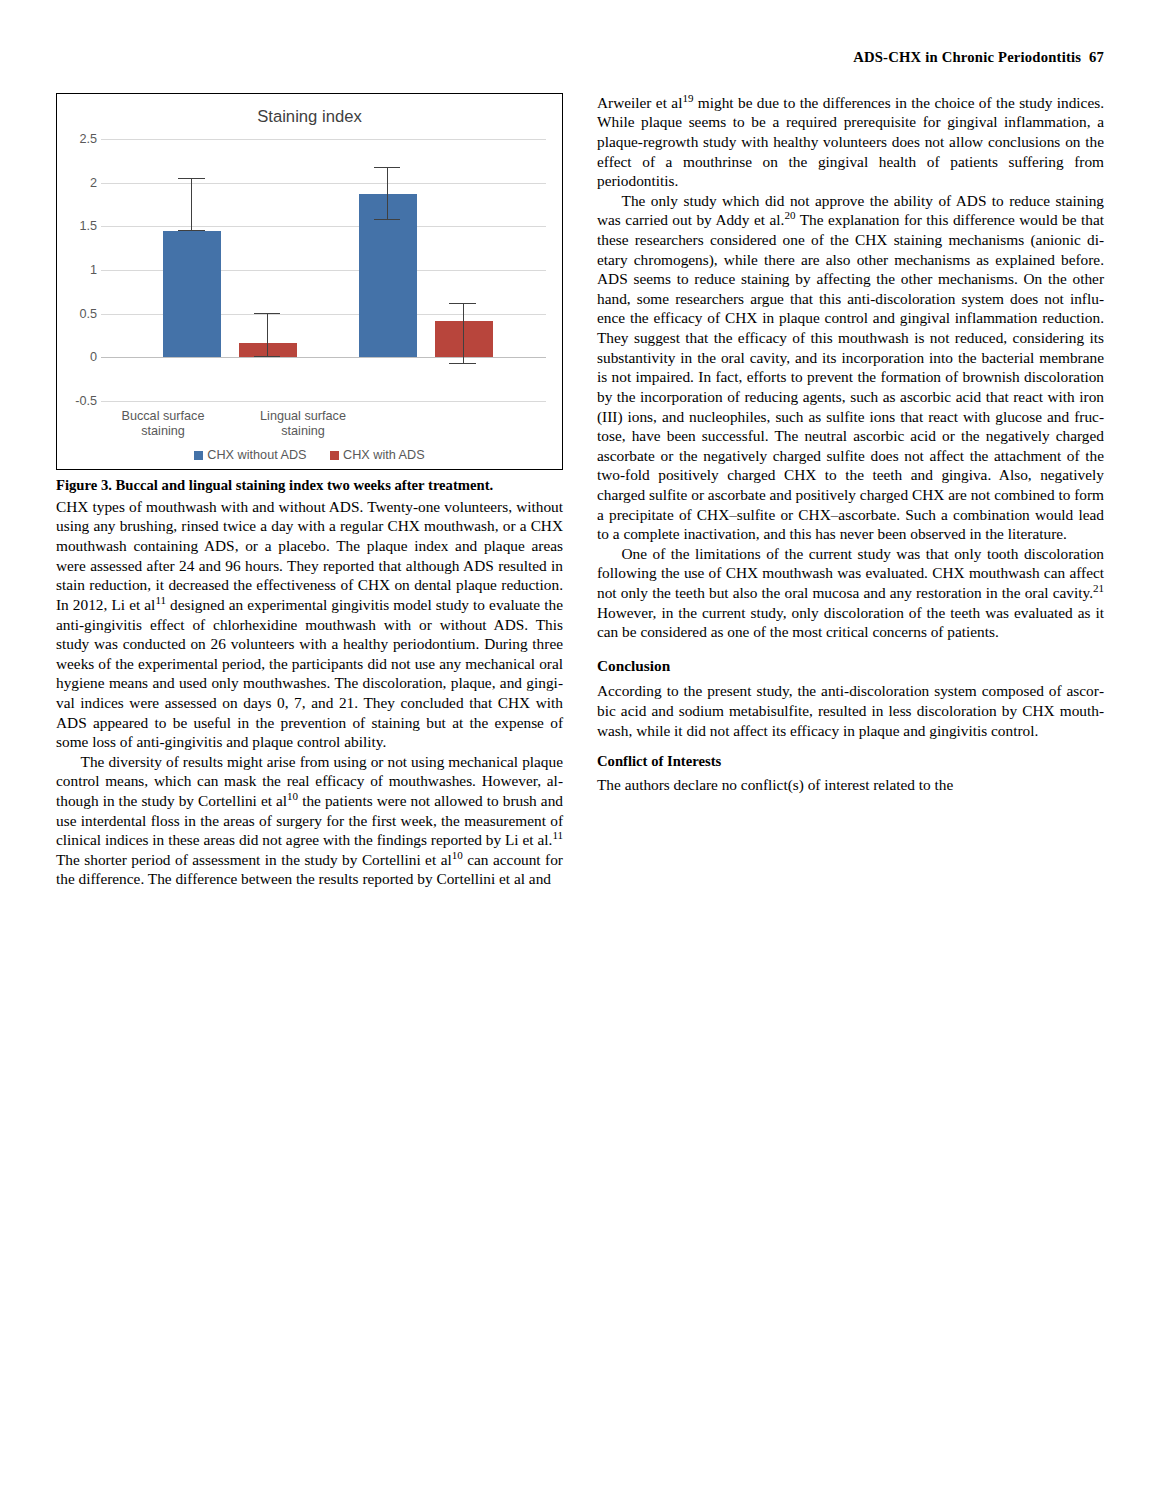ADS-CHX in Chronic Periodontitis 67
Staining index
2.5
2
1.5
1
0.5
0
-0.5
Buccal surface
staining
Lingual surface
staining
CHX without ADS CHX with ADS
Figure 3. Buccal and lingual staining index two weeks after treatment.
CHX types of mouthwash with and without ADS. Twenty-one volunteers, without using any brushing, rinsed twice a day with a regular CHX mouthwash, or a CHX mouthwash containing ADS, or a placebo. The plaque index and plaque areas were assessed after 24 and 96 hours. They reported that although ADS resulted in stain reduction, it decreased the effectiveness of CHX on dental plaque reduction. In 2012, Li et al11 designed an experimental gingivitis model study to evaluate the anti-gingivitis effect of chlorhexidine mouthwash with or without ADS. This study was conducted on 26 volunteers with a healthy periodontium. During three weeks of the experimental period, the participants did not use any mechanical oral hygiene means and used only mouthwashes. The discoloration, plaque, and gingival indices were assessed on days 0, 7, and 21. They concluded that CHX with ADS appeared to be useful in the prevention of staining but at the expense of some loss of anti-gingivitis and plaque control ability.
The diversity of results might arise from using or not using mechanical plaque control means, which can mask the real efficacy of mouthwashes. However, although in the study by Cortellini et al10 the patients were not allowed to brush and use interdental floss in the areas of surgery for the first week, the measurement of clinical indices in these areas did not agree with the findings reported by Li et al.11 The shorter period of assessment in the study by Cortellini et al10 can account for the difference. The difference between the results reported by Cortellini et al and
Arweiler et al19 might be due to the differences in the choice of the study indices. While plaque seems to be a required prerequisite for gingival inflammation, a plaque-regrowth study with healthy volunteers does not allow conclusions on the effect of a mouthrinse on the gingival health of patients suffering from periodontitis.
The only study which did not approve the ability of ADS to reduce staining was carried out by Addy et al.20 The explanation for this difference would be that these researchers considered one of the CHX staining mechanisms (anionic dietary chromogens), while there are also other mechanisms as explained before. ADS seems to reduce staining by affecting the other mechanisms. On the other hand, some researchers argue that this anti-discoloration system does not influence the efficacy of CHX in plaque control and gingival inflammation reduction. They suggest that the efficacy of this mouthwash is not reduced, considering its substantivity in the oral cavity, and its incorporation into the bacterial membrane is not impaired. In fact, efforts to prevent the formation of brownish discoloration by the incorporation of reducing agents, such as ascorbic acid that react with iron (III) ions, and nucleophiles, such as sulfite ions that react with glucose and fructose, have been successful. The neutral ascorbic acid or the negatively charged ascorbate or the negatively charged sulfite does not affect the attachment of the two-fold positively charged CHX to the teeth and gingiva. Also, negatively charged sulfite or ascorbate and positively charged CHX are not combined to form a precipitate of CHX–sulfite or CHX–ascorbate. Such a combination would lead to a complete inactivation, and this has never been observed in the literature.
One of the limitations of the current study was that only tooth discoloration following the use of CHX mouthwash was evaluated. CHX mouthwash can affect not only the teeth but also the oral mucosa and any restoration in the oral cavity.21 However, in the current study, only discoloration of the teeth was evaluated as it can be considered as one of the most critical concerns of patients.
Conclusion
According to the present study, the anti-discoloration system composed of ascorbic acid and sodium metabisulfite, resulted in less discoloration by CHX mouthwash, while it did not affect its efficacy in plaque and gingivitis control.
Conflict of Interests
The authors declare no conflict(s) of interest related to the